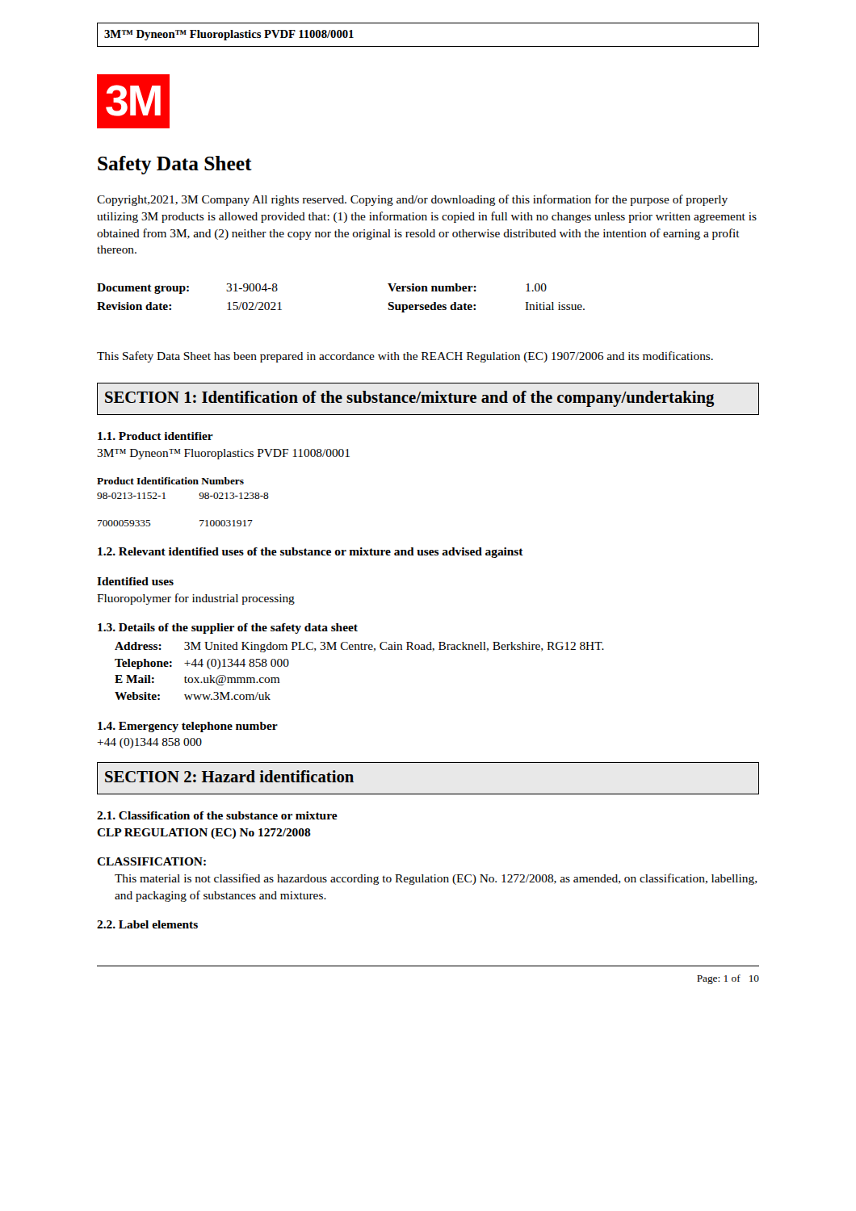3M™ Dyneon™ Fluoroplastics PVDF 11008/0001
3M
Safety Data Sheet
Copyright,2021, 3M Company All rights reserved. Copying and/or downloading of this information for the purpose of properly utilizing 3M products is allowed provided that: (1) the information is copied in full with no changes unless prior written agreement is obtained from 3M, and (2) neither the copy nor the original is resold or otherwise distributed with the intention of earning a profit thereon.
| Document group: | 31-9004-8 | Version number: | 1.00 |
| Revision date: | 15/02/2021 | Supersedes date: | Initial issue. |
This Safety Data Sheet has been prepared in accordance with the REACH Regulation (EC) 1907/2006 and its modifications.
SECTION 1: Identification of the substance/mixture and of the company/undertaking
1.1. Product identifier
3M™ Dyneon™ Fluoroplastics PVDF 11008/0001
Product Identification Numbers
| 98-0213-1152-1 | 98-0213-1238-8 |
| 7000059335 | 7100031917 |
1.2. Relevant identified uses of the substance or mixture and uses advised against
Identified uses
Fluoropolymer for industrial processing
1.3. Details of the supplier of the safety data sheet
| Address: | 3M United Kingdom PLC, 3M Centre, Cain Road, Bracknell, Berkshire, RG12 8HT. |
| Telephone: | +44 (0)1344 858 000 |
| E Mail: | tox.uk@mmm.com |
| Website: | www.3M.com/uk |
1.4. Emergency telephone number
+44 (0)1344 858 000
SECTION 2: Hazard identification
2.1. Classification of the substance or mixture
CLP REGULATION (EC) No 1272/2008
CLASSIFICATION:
This material is not classified as hazardous according to Regulation (EC) No. 1272/2008, as amended, on classification, labelling, and packaging of substances and mixtures.
2.2. Label elements
Page: 1 of 10